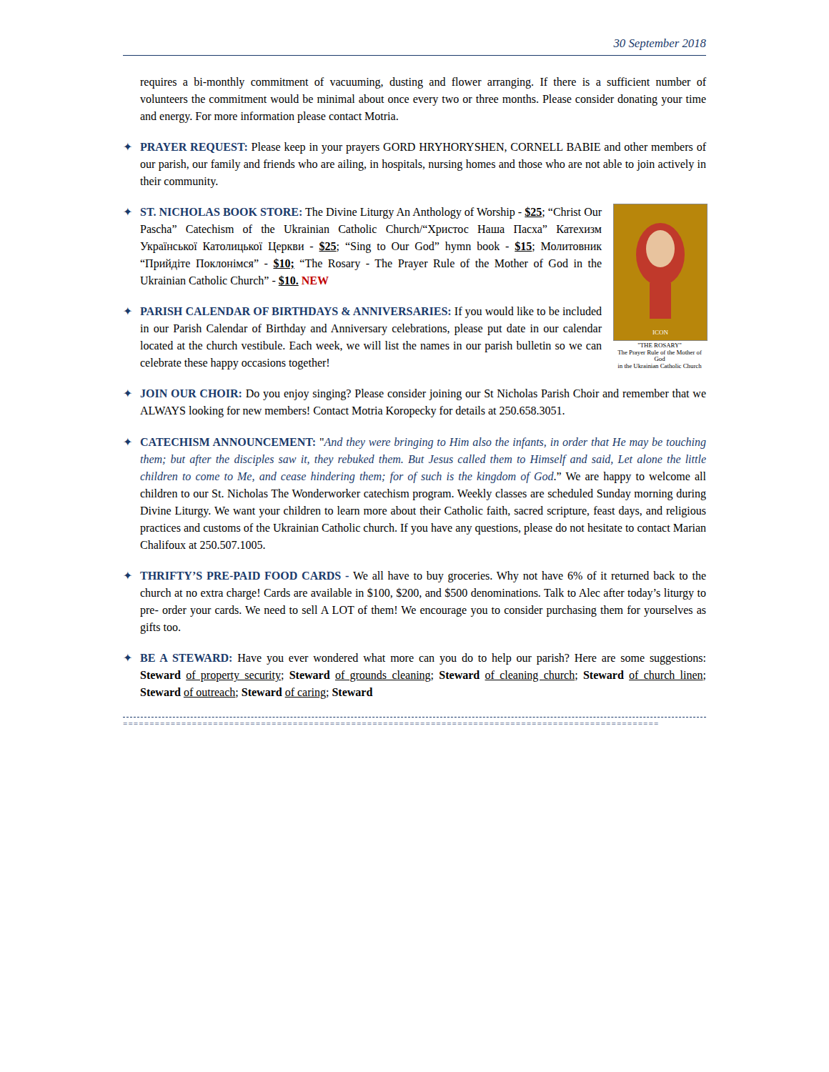30 September 2018
requires a bi-monthly commitment of vacuuming, dusting and flower arranging. If there is a sufficient number of volunteers the commitment would be minimal about once every two or three months. Please consider donating your time and energy. For more information please contact Motria.
PRAYER REQUEST: Please keep in your prayers GORD HRYHORYSHEN, CORNELL BABIE and other members of our parish, our family and friends who are ailing, in hospitals, nursing homes and those who are not able to join actively in their community.
"THE ROSARY"
The Prayer Rule of the Mother of God
in the Ukrainian Catholic Church
ST. NICHOLAS BOOK STORE: The Divine Liturgy An Anthology of Worship - $25; “Christ Our Pascha” Catechism of the Ukrainian Catholic Church/“Христос Наша Пасха” Катехизм Української Католицької Церкви - $25; “Sing to Our God” hymn book - $15; Молитовник “Прийдіте Поклонімся” - $10; “The Rosary - The Prayer Rule of the Mother of God in the Ukrainian Catholic Church” - $10. NEW
PARISH CALENDAR OF BIRTHDAYS & ANNIVERSARIES: If you would like to be included in our Parish Calendar of Birthday and Anniversary celebrations, please put date in our calendar located at the church vestibule. Each week, we will list the names in our parish bulletin so we can celebrate these happy occasions together!
JOIN OUR CHOIR: Do you enjoy singing? Please consider joining our St Nicholas Parish Choir and remember that we ALWAYS looking for new members! Contact Motria Koropecky for details at 250.658.3051.
CATECHISM ANNOUNCEMENT: "And they were bringing to Him also the infants, in order that He may be touching them; but after the disciples saw it, they rebuked them. But Jesus called them to Himself and said, Let alone the little children to come to Me, and cease hindering them; for of such is the kingdom of God.” We are happy to welcome all children to our St. Nicholas The Wonderworker catechism program. Weekly classes are scheduled Sunday morning during Divine Liturgy. We want your children to learn more about their Catholic faith, sacred scripture, feast days, and religious practices and customs of the Ukrainian Catholic church. If you have any questions, please do not hesitate to contact Marian Chalifoux at 250.507.1005.
THRIFTY’S PRE-PAID FOOD CARDS - We all have to buy groceries. Why not have 6% of it returned back to the church at no extra charge! Cards are available in $100, $200, and $500 denominations. Talk to Alec after today’s liturgy to pre- order your cards. We need to sell A LOT of them! We encourage you to consider purchasing them for yourselves as gifts too.
BE A STEWARD: Have you ever wondered what more can you do to help our parish? Here are some suggestions: Steward of property security; Steward of grounds cleaning; Steward of cleaning church; Steward of church linen; Steward of outreach; Steward of caring; Steward
=====================================================================================================